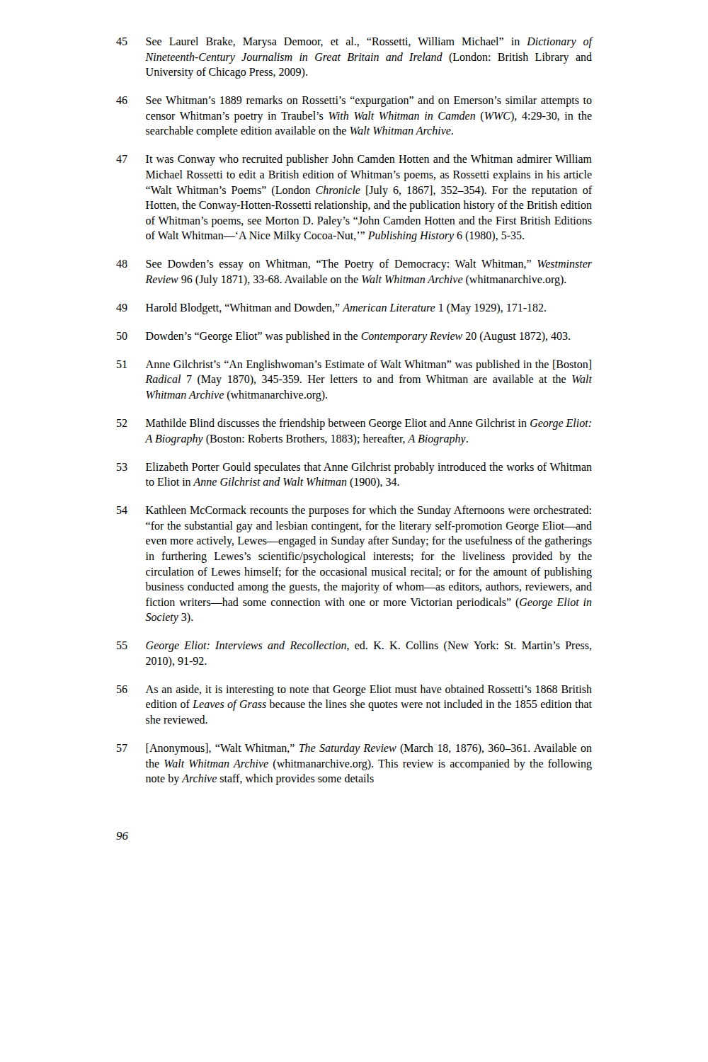45 See Laurel Brake, Marysa Demoor, et al., “Rossetti, William Michael” in Dictionary of Nineteenth-Century Journalism in Great Britain and Ireland (London: British Library and University of Chicago Press, 2009).
46 See Whitman’s 1889 remarks on Rossetti’s “expurgation” and on Emerson’s similar attempts to censor Whitman’s poetry in Traubel’s With Walt Whitman in Camden (WWC), 4:29-30, in the searchable complete edition available on the Walt Whitman Archive.
47 It was Conway who recruited publisher John Camden Hotten and the Whitman admirer William Michael Rossetti to edit a British edition of Whitman’s poems, as Rossetti explains in his article “Walt Whitman’s Poems” (London Chronicle [July 6, 1867], 352–354). For the reputation of Hotten, the Conway-Hotten-Rossetti relationship, and the publication history of the British edition of Whitman’s poems, see Morton D. Paley’s “John Camden Hotten and the First British Editions of Walt Whitman—‘A Nice Milky Cocoa-Nut,’” Publishing History 6 (1980), 5-35.
48 See Dowden’s essay on Whitman, “The Poetry of Democracy: Walt Whitman,” Westminster Review 96 (July 1871), 33-68. Available on the Walt Whitman Archive (whitmanarchive.org).
49 Harold Blodgett, “Whitman and Dowden,” American Literature 1 (May 1929), 171-182.
50 Dowden’s “George Eliot” was published in the Contemporary Review 20 (August 1872), 403.
51 Anne Gilchrist’s “An Englishwoman’s Estimate of Walt Whitman” was published in the [Boston] Radical 7 (May 1870), 345-359. Her letters to and from Whitman are available at the Walt Whitman Archive (whitmanarchive.org).
52 Mathilde Blind discusses the friendship between George Eliot and Anne Gilchrist in George Eliot: A Biography (Boston: Roberts Brothers, 1883); hereafter, A Biography.
53 Elizabeth Porter Gould speculates that Anne Gilchrist probably introduced the works of Whitman to Eliot in Anne Gilchrist and Walt Whitman (1900), 34.
54 Kathleen McCormack recounts the purposes for which the Sunday Afternoons were orchestrated: “for the substantial gay and lesbian contingent, for the literary self-promotion George Eliot—and even more actively, Lewes—engaged in Sunday after Sunday; for the usefulness of the gatherings in furthering Lewes’s scientific/psychological interests; for the liveliness provided by the circulation of Lewes himself; for the occasional musical recital; or for the amount of publishing business conducted among the guests, the majority of whom—as editors, authors, reviewers, and fiction writers—had some connection with one or more Victorian periodicals” (George Eliot in Society 3).
55 George Eliot: Interviews and Recollection, ed. K. K. Collins (New York: St. Martin’s Press, 2010), 91-92.
56 As an aside, it is interesting to note that George Eliot must have obtained Rossetti’s 1868 British edition of Leaves of Grass because the lines she quotes were not included in the 1855 edition that she reviewed.
57 [Anonymous], “Walt Whitman,” The Saturday Review (March 18, 1876), 360–361. Available on the Walt Whitman Archive (whitmanarchive.org). This review is accompanied by the following note by Archive staff, which provides some details
96